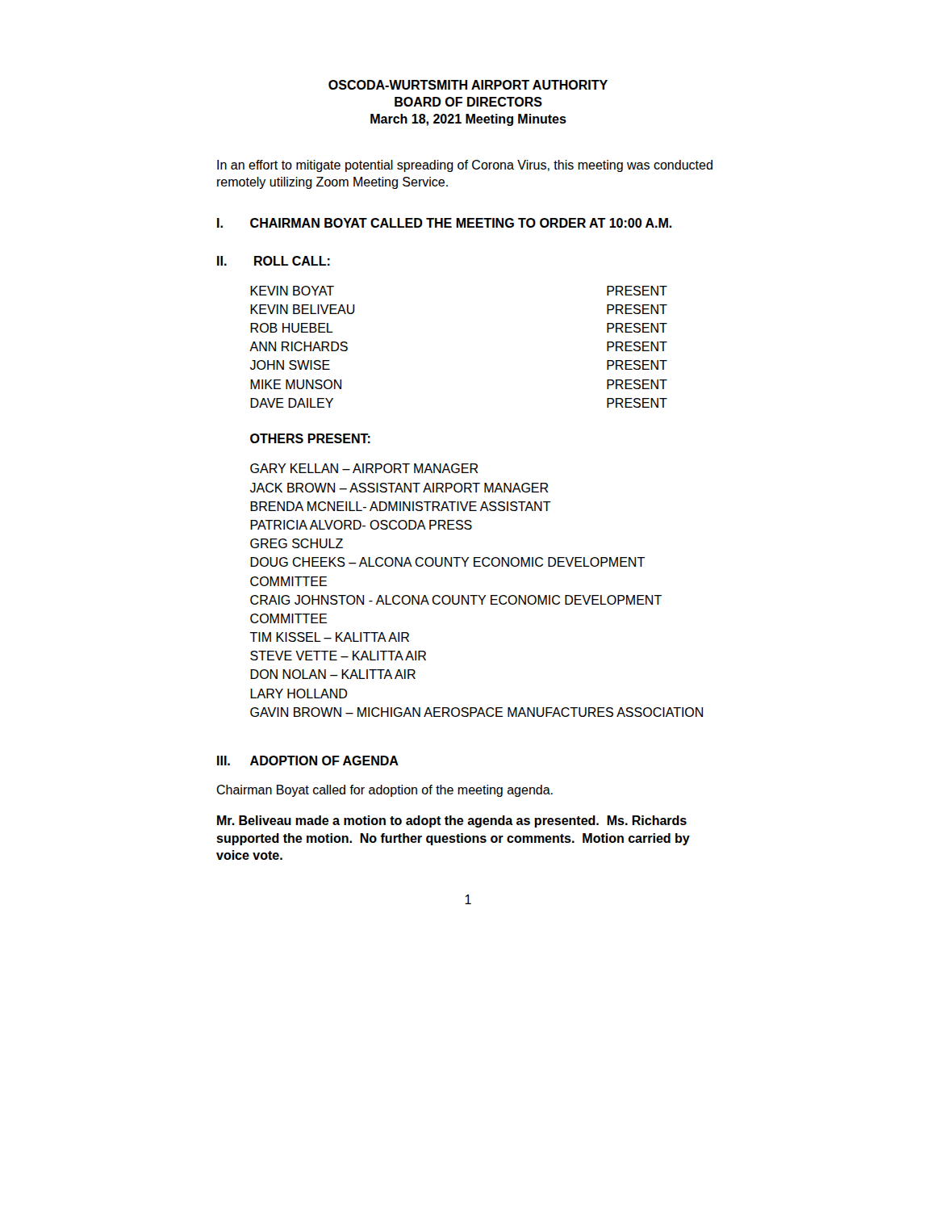OSCODA-WURTSMITH AIRPORT AUTHORITY
BOARD OF DIRECTORS
March 18, 2021 Meeting Minutes
In an effort to mitigate potential spreading of Corona Virus, this meeting was conducted remotely utilizing Zoom Meeting Service.
I. CHAIRMAN BOYAT CALLED THE MEETING TO ORDER AT 10:00 A.M.
II. ROLL CALL:
KEVIN BOYAT PRESENT
KEVIN BELIVEAU PRESENT
ROB HUEBEL PRESENT
ANN RICHARDS PRESENT
JOHN SWISE PRESENT
MIKE MUNSON PRESENT
DAVE DAILEY PRESENT
OTHERS PRESENT:
GARY KELLAN – AIRPORT MANAGER
JACK BROWN – ASSISTANT AIRPORT MANAGER
BRENDA MCNEILL- ADMINISTRATIVE ASSISTANT
PATRICIA ALVORD- OSCODA PRESS
GREG SCHULZ
DOUG CHEEKS – ALCONA COUNTY ECONOMIC DEVELOPMENT COMMITTEE
CRAIG JOHNSTON - ALCONA COUNTY ECONOMIC DEVELOPMENT COMMITTEE
TIM KISSEL – KALITTA AIR
STEVE VETTE – KALITTA AIR
DON NOLAN – KALITTA AIR
LARY HOLLAND
GAVIN BROWN – MICHIGAN AEROSPACE MANUFACTURES ASSOCIATION
III. ADOPTION OF AGENDA
Chairman Boyat called for adoption of the meeting agenda.
Mr. Beliveau made a motion to adopt the agenda as presented. Ms. Richards supported the motion. No further questions or comments. Motion carried by voice vote.
1